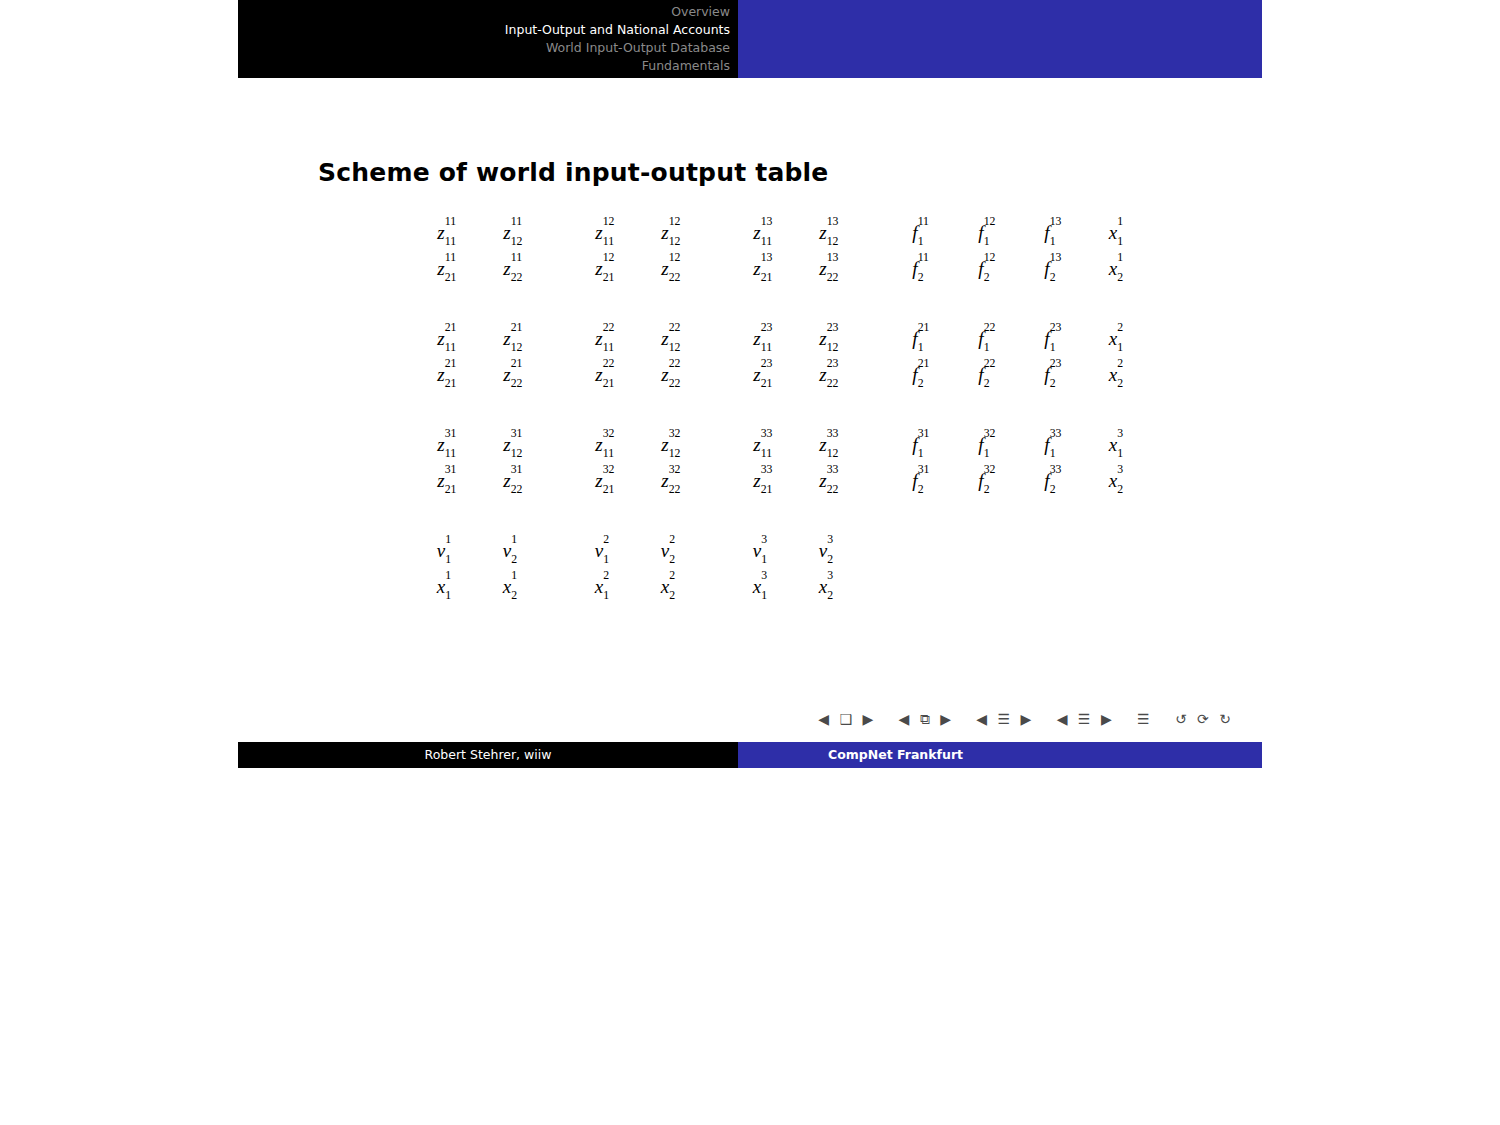Overview
Input-Output and National Accounts
World Input-Output Database
Fundamentals
Scheme of world input-output table
| z 11 11 | z 11 12 | | z 12 11 | z 12 12 | | z 13 11 | z 13 12 | | f 11 1 | f 12 1 | f 13 1 | x 1 1 |
| z 11 21 | z 11 22 | | z 12 21 | z 12 22 | | z 13 21 | z 13 22 | | f 11 2 | f 12 2 | f 13 2 | x 1 2 |
| z 21 11 | z 21 12 | | z 22 11 | z 22 12 | | z 23 11 | z 23 12 | | f 21 1 | f 22 1 | f 23 1 | x 2 1 |
| z 21 21 | z 21 22 | | z 22 21 | z 22 22 | | z 23 21 | z 23 22 | | f 21 2 | f 22 2 | f 23 2 | x 2 2 |
| z 31 11 | z 31 12 | | z 32 11 | z 32 12 | | z 33 11 | z 33 12 | | f 31 1 | f 32 1 | f 33 1 | x 3 1 |
| z 31 21 | z 31 22 | | z 32 21 | z 32 22 | | z 33 21 | z 33 22 | | f 31 2 | f 32 2 | f 33 2 | x 3 2 |
| v 1 1 | v 1 2 | | v 2 1 | v 2 2 | | v 3 1 | v 3 2 | | | | | |
| x 1 1 | x 1 2 | | x 2 1 | x 2 2 | | x 3 1 | x 3 2 | | | | | |
◀ ❑ ▶ ◀ ⧉ ▶ ◀ ☰ ▶ ◀ ☰ ▶ ☰ ↺ ⟳ ↻
Robert Stehrer, wiiw
CompNet Frankfurt